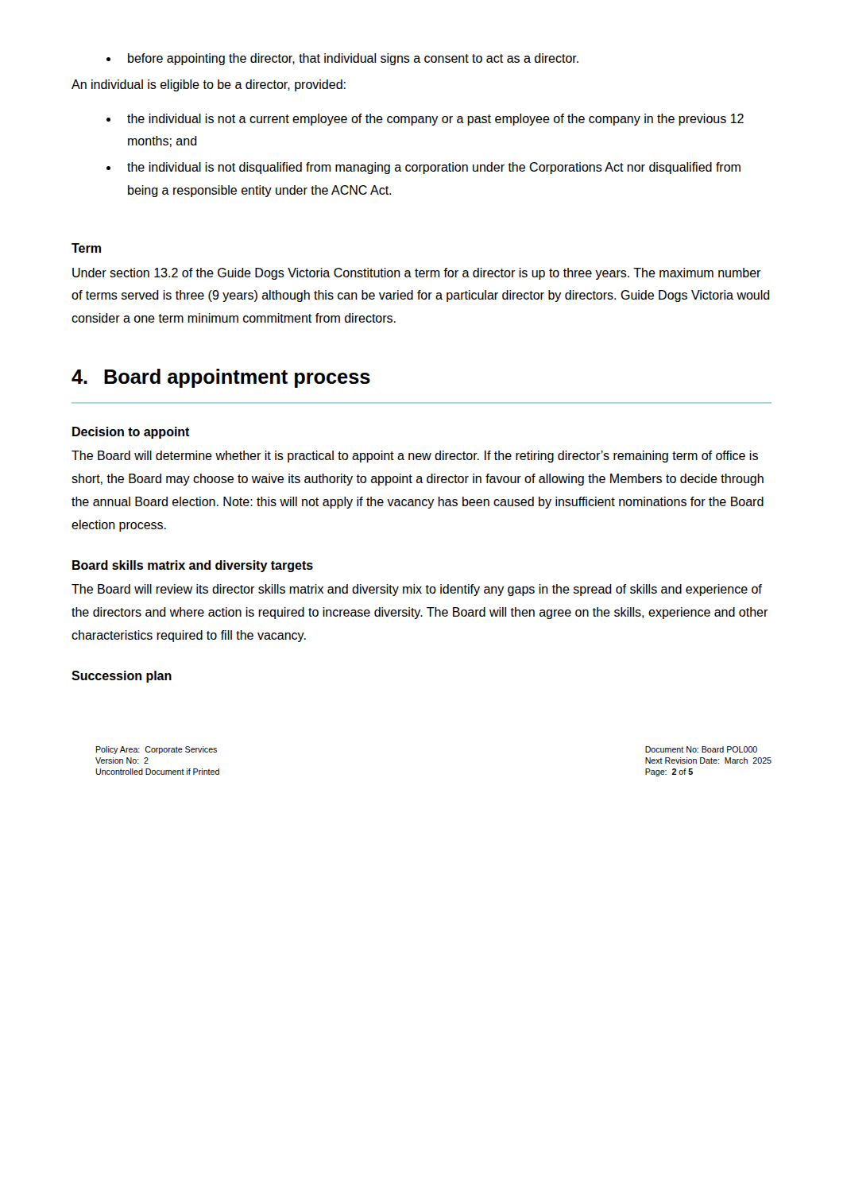before appointing the director, that individual signs a consent to act as a director.
An individual is eligible to be a director, provided:
the individual is not a current employee of the company or a past employee of the company in the previous 12 months; and
the individual is not disqualified from managing a corporation under the Corporations Act nor disqualified from being a responsible entity under the ACNC Act.
Term
Under section 13.2 of the Guide Dogs Victoria Constitution a term for a director is up to three years. The maximum number of terms served is three (9 years) although this can be varied for a particular director by directors. Guide Dogs Victoria would consider a one term minimum commitment from directors.
4. Board appointment process
Decision to appoint
The Board will determine whether it is practical to appoint a new director. If the retiring director’s remaining term of office is short, the Board may choose to waive its authority to appoint a director in favour of allowing the Members to decide through the annual Board election. Note: this will not apply if the vacancy has been caused by insufficient nominations for the Board election process.
Board skills matrix and diversity targets
The Board will review its director skills matrix and diversity mix to identify any gaps in the spread of skills and experience of the directors and where action is required to increase diversity. The Board will then agree on the skills, experience and other characteristics required to fill the vacancy.
Succession plan
Policy Area: Corporate Services
Version No: 2
Uncontrolled Document if Printed
Document No: Board POL000
Next Revision Date: March 2025
Page: 2 of 5